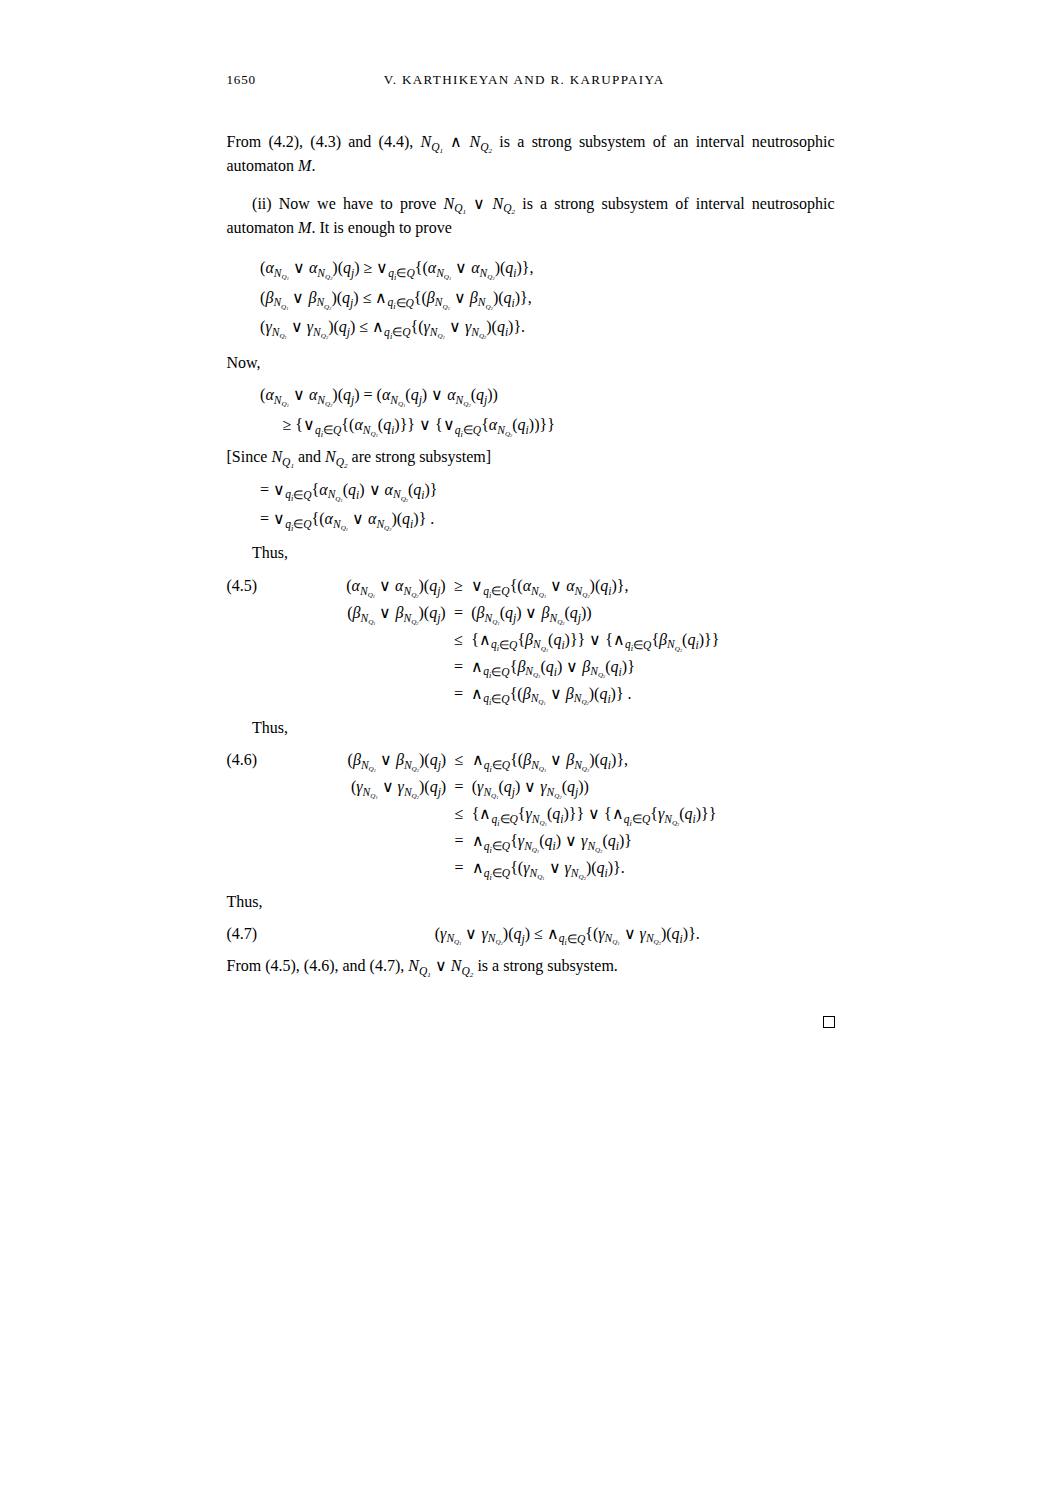1650 V. Karthikeyan and R. Karuppaiya
From (4.2), (4.3) and (4.4), NQ1 ∧ NQ2 is a strong subsystem of an interval neutrosophic automaton M.
(ii) Now we have to prove NQ1 ∨ NQ2 is a strong subsystem of interval neutrosophic automaton M. It is enough to prove
(αNQ1 ∨ αNQ2)(qj) ≥ ∨qi∈Q{(αNQ1 ∨ αNQ2)(qi)},
(βNQ1 ∨ βNQ2)(qj) ≤ ∧qi∈Q{(βNQ1 ∨ βNQ2)(qi)},
(γNQ1 ∨ γNQ2)(qj) ≤ ∧qi∈Q{(γNQ1 ∨ γNQ2)(qi)}.
Now,
(αNQ1 ∨ αNQ2)(qj) = (αNQ1(qj) ∨ αNQ2(qj))
≥ {∨qi∈Q{(αNQ1(qi)}} ∨ {∨qi∈Q{αNQ2(qi))}}
[Since NQ1 and NQ2 are strong subsystem]
= ∨qi∈Q{αNQ1(qi) ∨ αNQ2(qi)}
= ∨qi∈Q{(αNQ1 ∨ αNQ2)(qi)} .
Thus,
| (4.5) | ( α N Q 1 ∨ α N Q 2 )( q j ) | ≥ | ∨ q i ∈ Q {( α N Q 1 ∨ α N Q 2 )( q i )}, |
| | ( β N Q 1 ∨ β N Q 2 )( q j ) | = | ( β N Q 1 ( q j ) ∨ β N Q 2 ( q j )) |
| | | ≤ | {∧ q i ∈ Q { β N Q 1 ( q i )}} ∨ {∧ q i ∈ Q { β N Q 2 ( q i )}} |
| | | = | ∧ q i ∈ Q { β N Q 1 ( q i ) ∨ β N Q 2 ( q i )} |
| | | = | ∧ q i ∈ Q {( β N Q 1 ∨ β N Q 2 )( q i )} . |
Thus,
| (4.6) | ( β N Q 1 ∨ β N Q 2 )( q j ) | ≤ | ∧ q i ∈ Q {( β N Q 1 ∨ β N Q 2 )( q i )}, |
| | ( γ N Q 1 ∨ γ N Q 2 )( q j ) | = | ( γ N Q 1 ( q j ) ∨ γ N Q 2 ( q j )) |
| | | ≤ | {∧ q i ∈ Q { γ N Q 1 ( q i )}} ∨ {∧ q i ∈ Q { γ N Q 2 ( q i )}} |
| | | = | ∧ q i ∈ Q { γ N Q 1 ( q i ) ∨ γ N Q 2 ( q i )} |
| | | = | ∧ q i ∈ Q {( γ N Q 1 ∨ γ N Q 2 )( q i )}. |
Thus,
(4.7) (γNQ1 ∨ γNQ2)(qj) ≤ ∧qi∈Q{(γNQ1 ∨ γNQ2)(qi)}.
From (4.5), (4.6), and (4.7), NQ1 ∨ NQ2 is a strong subsystem.